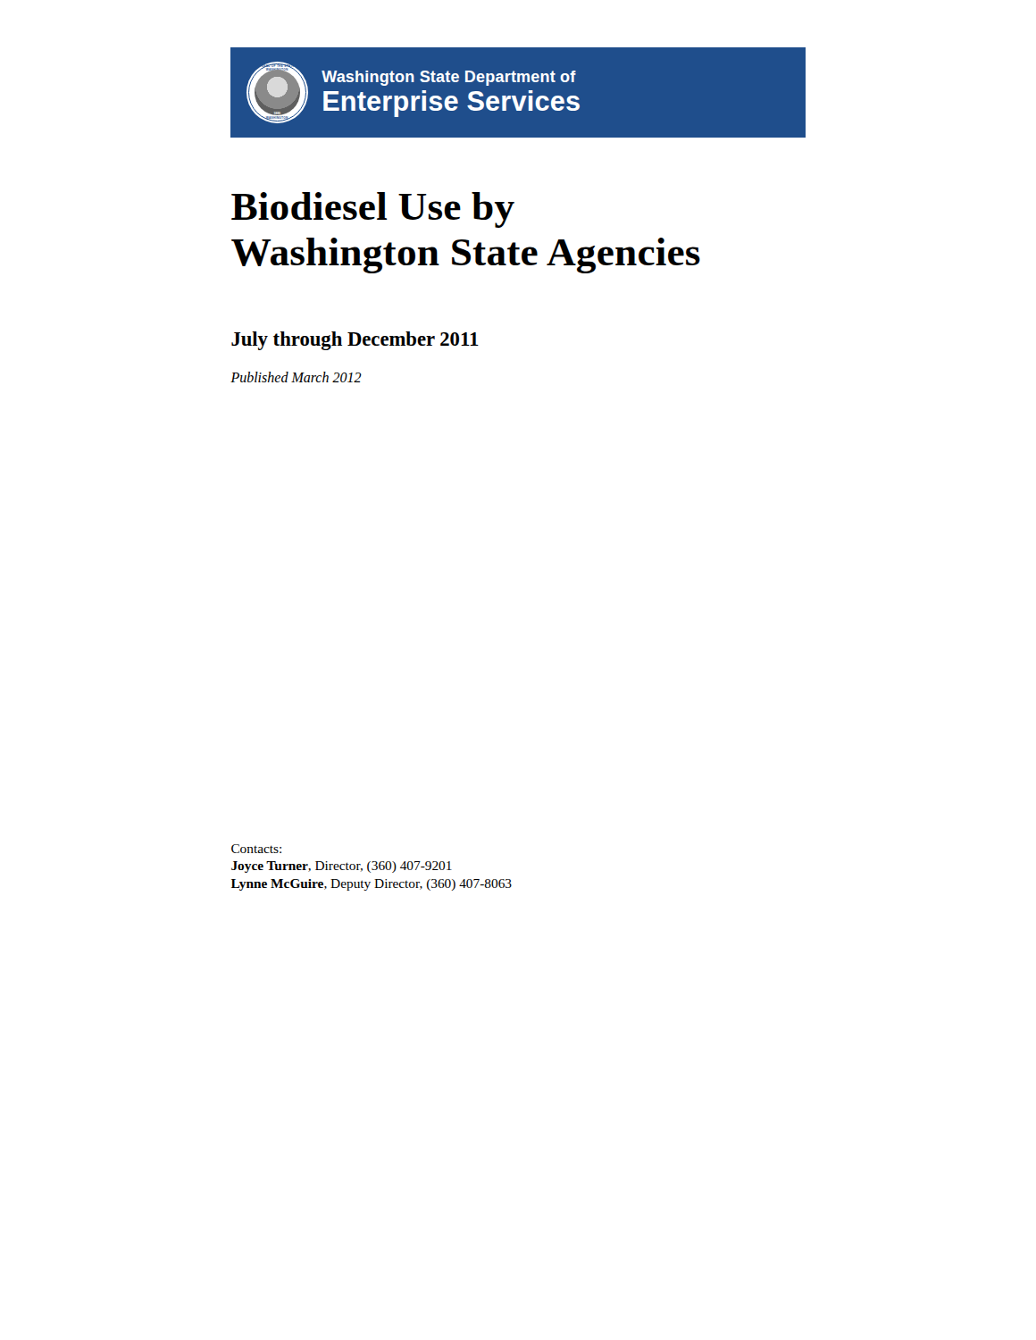THE SEAL OF THE STATE OF WASHINGTON
1889
WASHINGTON
Washington State Department of
Enterprise Services
Biodiesel Use by
Washington State Agencies
July through December 2011
Published March 2012
Contacts:
Joyce Turner, Director, (360) 407-9201
Lynne McGuire, Deputy Director, (360) 407-8063